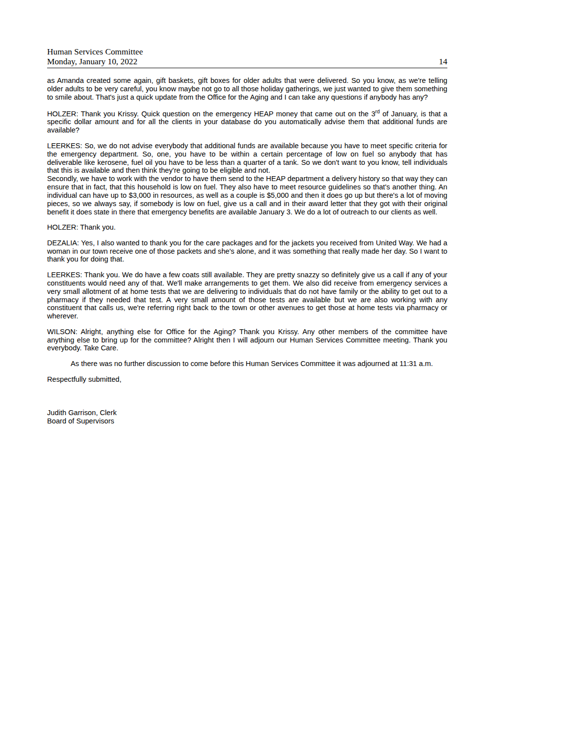Human Services Committee
Monday, January 10, 2022 14
as Amanda created some again, gift baskets, gift boxes for older adults that were delivered. So you know, as we're telling older adults to be very careful, you know maybe not go to all those holiday gatherings, we just wanted to give them something to smile about. That's just a quick update from the Office for the Aging and I can take any questions if anybody has any?
HOLZER: Thank you Krissy. Quick question on the emergency HEAP money that came out on the 3rd of January, is that a specific dollar amount and for all the clients in your database do you automatically advise them that additional funds are available?
LEERKES: So, we do not advise everybody that additional funds are available because you have to meet specific criteria for the emergency department. So, one, you have to be within a certain percentage of low on fuel so anybody that has deliverable like kerosene, fuel oil you have to be less than a quarter of a tank. So we don't want to you know, tell individuals that this is available and then think they're going to be eligible and not.
Secondly, we have to work with the vendor to have them send to the HEAP department a delivery history so that way they can ensure that in fact, that this household is low on fuel. They also have to meet resource guidelines so that's another thing. An individual can have up to $3,000 in resources, as well as a couple is $5,000 and then it does go up but there's a lot of moving pieces, so we always say, if somebody is low on fuel, give us a call and in their award letter that they got with their original benefit it does state in there that emergency benefits are available January 3. We do a lot of outreach to our clients as well.
HOLZER: Thank you.
DEZALIA: Yes, I also wanted to thank you for the care packages and for the jackets you received from United Way. We had a woman in our town receive one of those packets and she's alone, and it was something that really made her day. So I want to thank you for doing that.
LEERKES: Thank you. We do have a few coats still available. They are pretty snazzy so definitely give us a call if any of your constituents would need any of that. We'll make arrangements to get them. We also did receive from emergency services a very small allotment of at home tests that we are delivering to individuals that do not have family or the ability to get out to a pharmacy if they needed that test. A very small amount of those tests are available but we are also working with any constituent that calls us, we're referring right back to the town or other avenues to get those at home tests via pharmacy or wherever.
WILSON: Alright, anything else for Office for the Aging? Thank you Krissy. Any other members of the committee have anything else to bring up for the committee? Alright then I will adjourn our Human Services Committee meeting. Thank you everybody. Take Care.
As there was no further discussion to come before this Human Services Committee it was adjourned at 11:31 a.m.
Respectfully submitted,
Judith Garrison, Clerk
Board of Supervisors